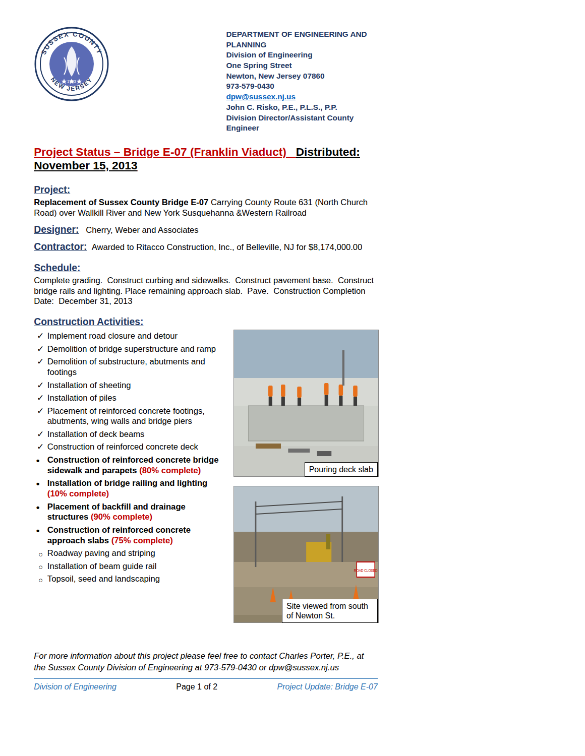1753 SUSSEX COUNTY NEW JERSEY
DEPARTMENT OF ENGINEERING AND PLANNING
Division of Engineering
One Spring Street
Newton, New Jersey 07860
973-579-0430
dpw@sussex.nj.us
John C. Risko, P.E., P.L.S., P.P.
Division Director/Assistant County Engineer
Project Status – Bridge E-07 (Franklin Viaduct) Distributed: November 15, 2013
Project:
Replacement of Sussex County Bridge E-07 Carrying County Route 631 (North Church Road) over Wallkill River and New York Susquehanna &Western Railroad
Designer:
Cherry, Weber and Associates
Contractor:
Awarded to Ritacco Construction, Inc., of Belleville, NJ for $8,174,000.00
Schedule:
Complete grading. Construct curbing and sidewalks. Construct pavement base. Construct bridge rails and lighting. Place remaining approach slab. Pave. Construction Completion Date: December 31, 2013
Construction Activities:
Implement road closure and detour
Demolition of bridge superstructure and ramp
Demolition of substructure, abutments and footings
Installation of sheeting
Installation of piles
Placement of reinforced concrete footings, abutments, wing walls and bridge piers
Installation of deck beams
Construction of reinforced concrete deck
Construction of reinforced concrete bridge sidewalk and parapets (80% complete)
Installation of bridge railing and lighting (10% complete)
Placement of backfill and drainage structures (90% complete)
Construction of reinforced concrete approach slabs (75% complete)
Roadway paving and striping
Installation of beam guide rail
Topsoil, seed and landscaping
Pouring deck slab
ROAD CLOSED
Site viewed from south of Newton St.
For more information about this project please feel free to contact Charles Porter, P.E., at the Sussex County Division of Engineering at 973-579-0430 or dpw@sussex.nj.us
Division of Engineering
Page 1 of 2
Project Update: Bridge E-07